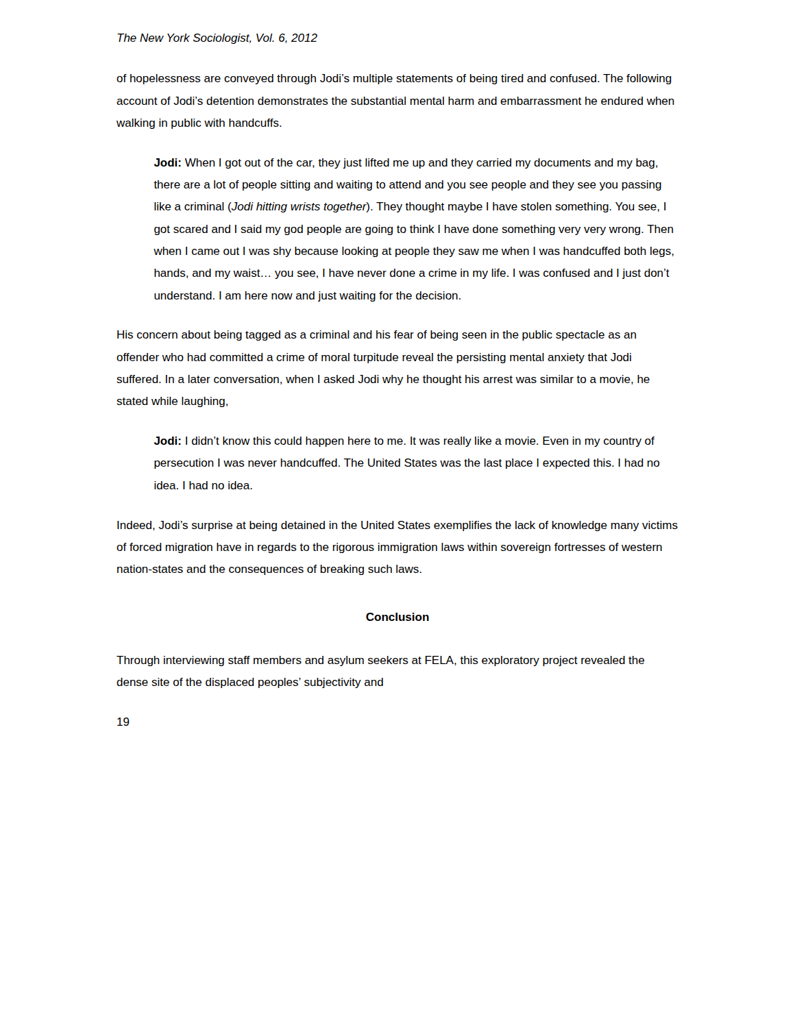The New York Sociologist, Vol. 6, 2012
of hopelessness are conveyed through Jodi’s multiple statements of being tired and confused. The following account of Jodi’s detention demonstrates the substantial mental harm and embarrassment he endured when walking in public with handcuffs.
Jodi: When I got out of the car, they just lifted me up and they carried my documents and my bag, there are a lot of people sitting and waiting to attend and you see people and they see you passing like a criminal (Jodi hitting wrists together). They thought maybe I have stolen something. You see, I got scared and I said my god people are going to think I have done something very very wrong. Then when I came out I was shy because looking at people they saw me when I was handcuffed both legs, hands, and my waist… you see, I have never done a crime in my life. I was confused and I just don’t understand. I am here now and just waiting for the decision.
His concern about being tagged as a criminal and his fear of being seen in the public spectacle as an offender who had committed a crime of moral turpitude reveal the persisting mental anxiety that Jodi suffered. In a later conversation, when I asked Jodi why he thought his arrest was similar to a movie, he stated while laughing,
Jodi: I didn’t know this could happen here to me. It was really like a movie. Even in my country of persecution I was never handcuffed. The United States was the last place I expected this. I had no idea. I had no idea.
Indeed, Jodi’s surprise at being detained in the United States exemplifies the lack of knowledge many victims of forced migration have in regards to the rigorous immigration laws within sovereign fortresses of western nation-states and the consequences of breaking such laws.
Conclusion
Through interviewing staff members and asylum seekers at FELA, this exploratory project revealed the dense site of the displaced peoples’ subjectivity and
19